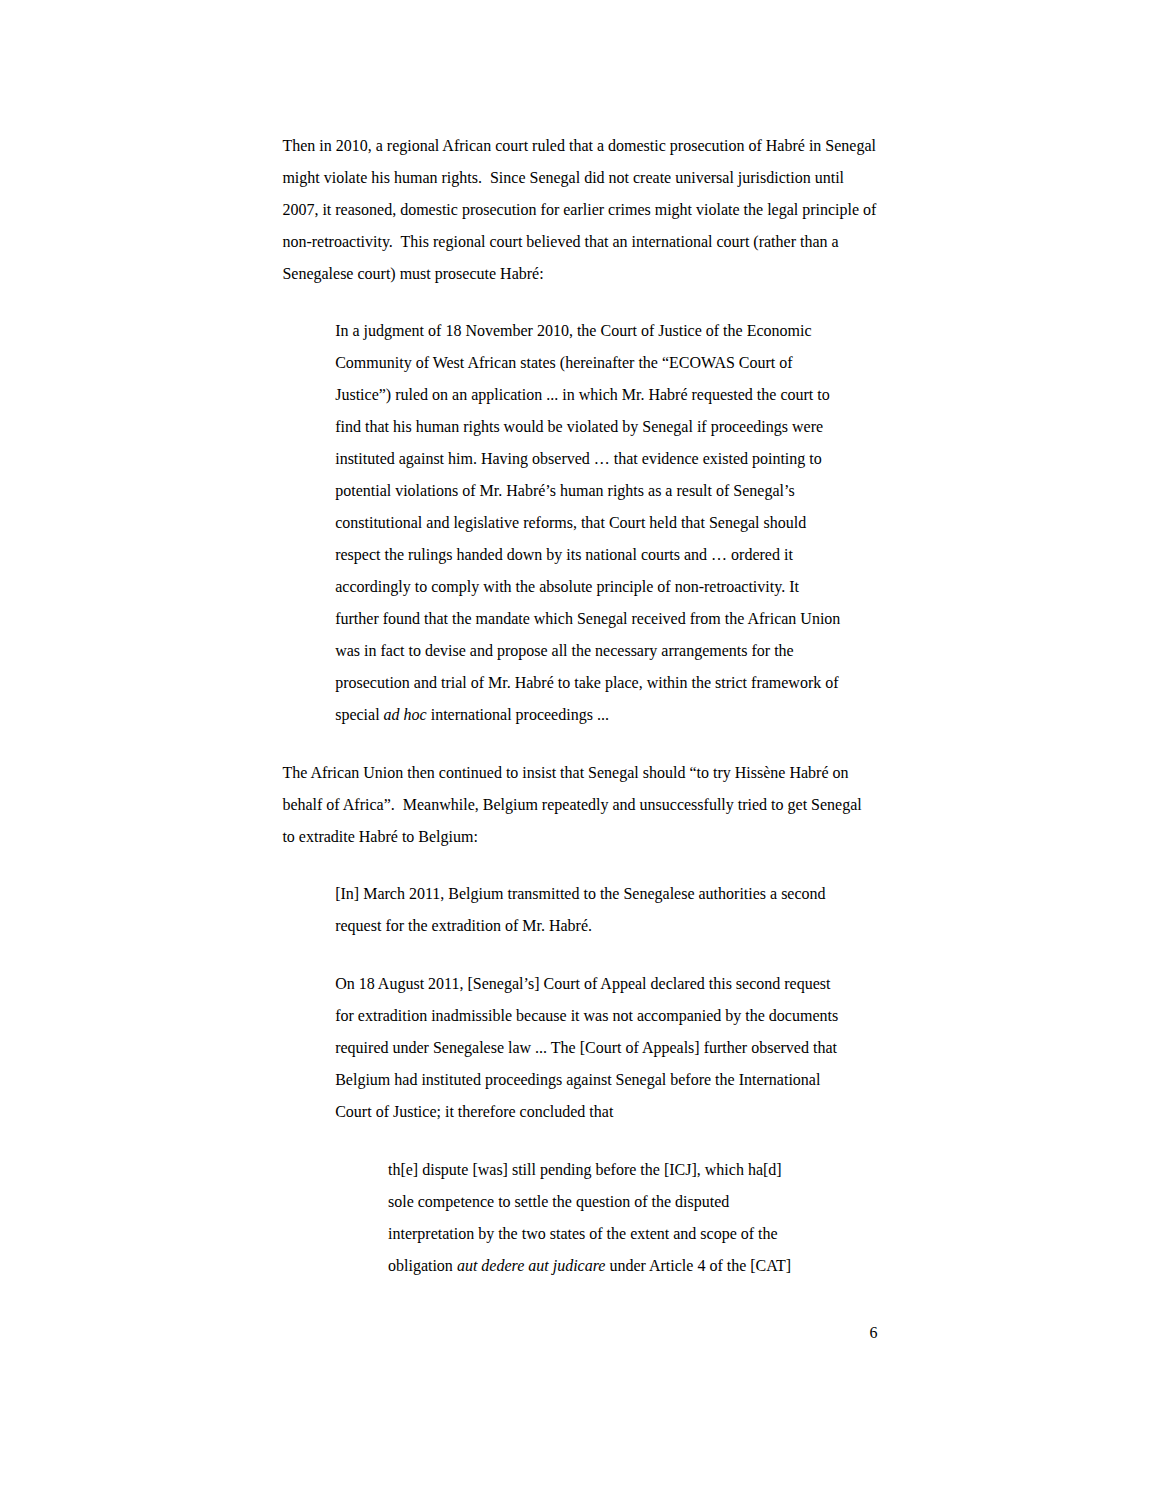Then in 2010, a regional African court ruled that a domestic prosecution of Habré in Senegal might violate his human rights. Since Senegal did not create universal jurisdiction until 2007, it reasoned, domestic prosecution for earlier crimes might violate the legal principle of non-retroactivity. This regional court believed that an international court (rather than a Senegalese court) must prosecute Habré:
In a judgment of 18 November 2010, the Court of Justice of the Economic Community of West African states (hereinafter the “ECOWAS Court of Justice”) ruled on an application ... in which Mr. Habré requested the court to find that his human rights would be violated by Senegal if proceedings were instituted against him. Having observed … that evidence existed pointing to potential violations of Mr. Habré’s human rights as a result of Senegal’s constitutional and legislative reforms, that Court held that Senegal should respect the rulings handed down by its national courts and … ordered it accordingly to comply with the absolute principle of non-retroactivity. It further found that the mandate which Senegal received from the African Union was in fact to devise and propose all the necessary arrangements for the prosecution and trial of Mr. Habré to take place, within the strict framework of special ad hoc international proceedings ...
The African Union then continued to insist that Senegal should “to try Hissène Habré on behalf of Africa”. Meanwhile, Belgium repeatedly and unsuccessfully tried to get Senegal to extradite Habré to Belgium:
[In] March 2011, Belgium transmitted to the Senegalese authorities a second request for the extradition of Mr. Habré.
On 18 August 2011, [Senegal’s] Court of Appeal declared this second request for extradition inadmissible because it was not accompanied by the documents required under Senegalese law ... The [Court of Appeals] further observed that Belgium had instituted proceedings against Senegal before the International Court of Justice; it therefore concluded that
th[e] dispute [was] still pending before the [ICJ], which ha[d] sole competence to settle the question of the disputed interpretation by the two states of the extent and scope of the obligation aut dedere aut judicare under Article 4 of the [CAT]
6